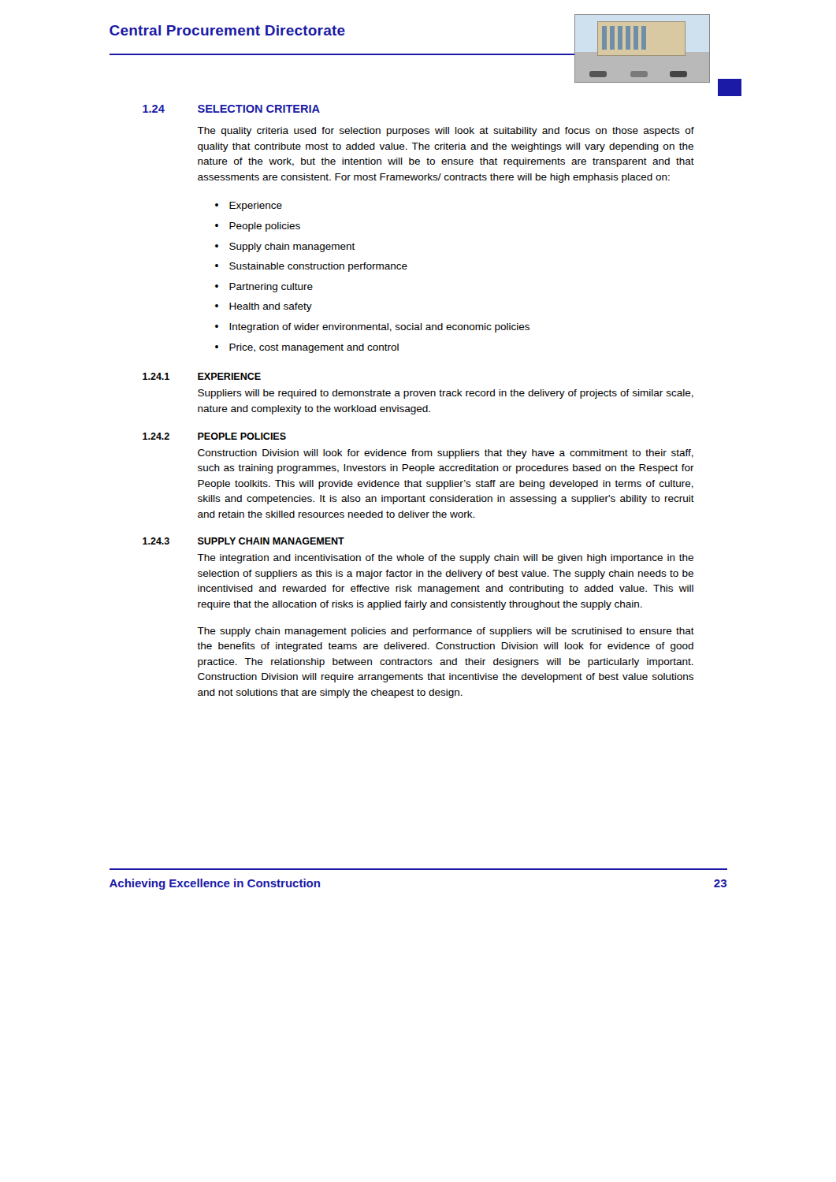Central Procurement Directorate
1.24 SELECTION CRITERIA
The quality criteria used for selection purposes will look at suitability and focus on those aspects of quality that contribute most to added value. The criteria and the weightings will vary depending on the nature of the work, but the intention will be to ensure that requirements are transparent and that assessments are consistent. For most Frameworks/ contracts there will be high emphasis placed on:
Experience
People policies
Supply chain management
Sustainable construction performance
Partnering culture
Health and safety
Integration of wider environmental, social and economic policies
Price, cost management and control
1.24.1 EXPERIENCE
Suppliers will be required to demonstrate a proven track record in the delivery of projects of similar scale, nature and complexity to the workload envisaged.
1.24.2 PEOPLE POLICIES
Construction Division will look for evidence from suppliers that they have a commitment to their staff, such as training programmes, Investors in People accreditation or procedures based on the Respect for People toolkits. This will provide evidence that supplier’s staff are being developed in terms of culture, skills and competencies. It is also an important consideration in assessing a supplier's ability to recruit and retain the skilled resources needed to deliver the work.
1.24.3 SUPPLY CHAIN MANAGEMENT
The integration and incentivisation of the whole of the supply chain will be given high importance in the selection of suppliers as this is a major factor in the delivery of best value. The supply chain needs to be incentivised and rewarded for effective risk management and contributing to added value. This will require that the allocation of risks is applied fairly and consistently throughout the supply chain.
The supply chain management policies and performance of suppliers will be scrutinised to ensure that the benefits of integrated teams are delivered. Construction Division will look for evidence of good practice. The relationship between contractors and their designers will be particularly important. Construction Division will require arrangements that incentivise the development of best value solutions and not solutions that are simply the cheapest to design.
Achieving Excellence in Construction
23